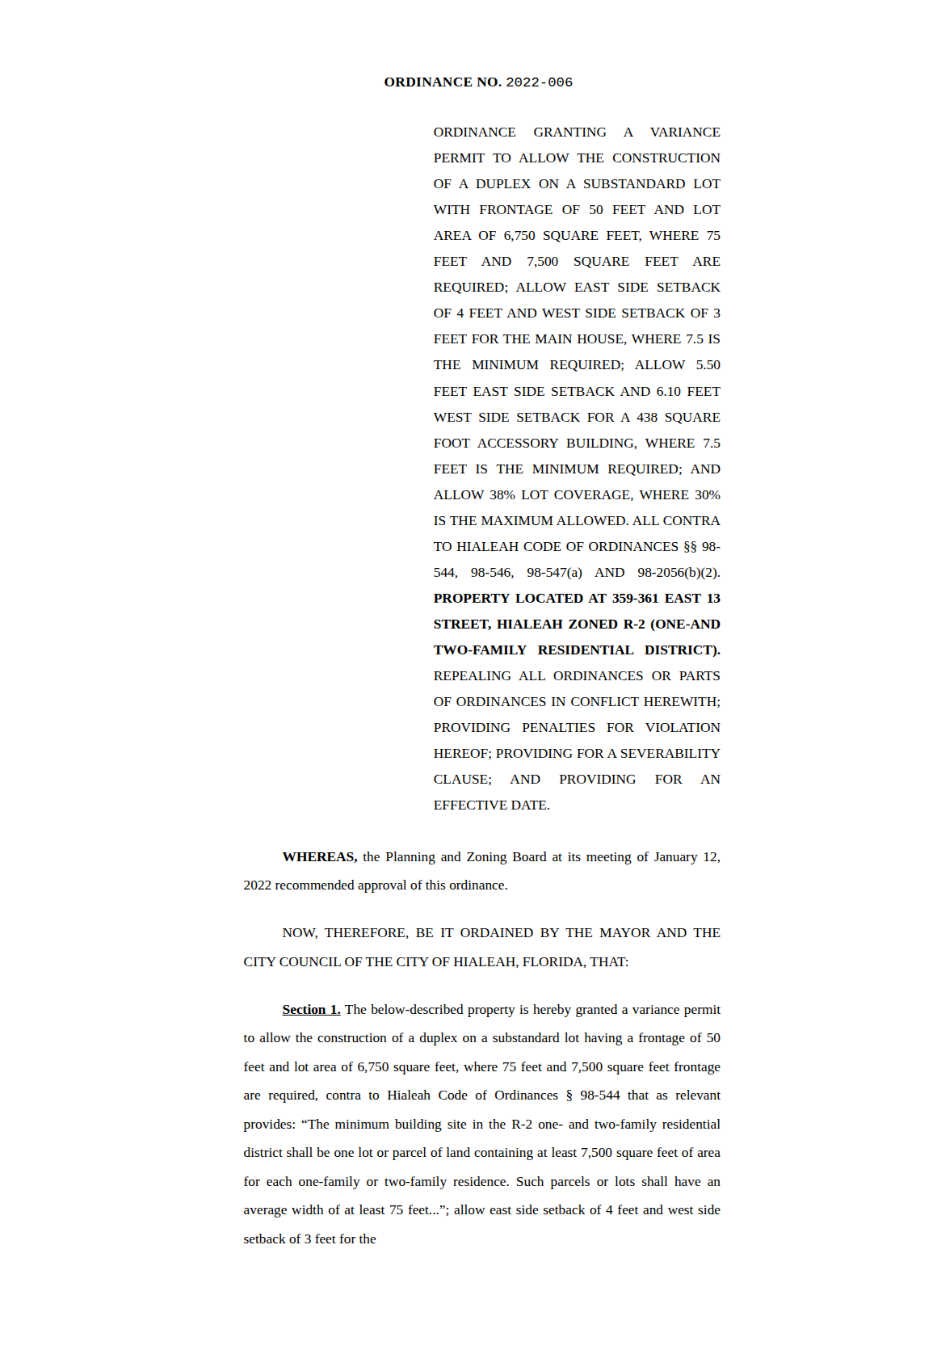ORDINANCE NO. 2022-006
ORDINANCE GRANTING A VARIANCE PERMIT TO ALLOW THE CONSTRUCTION OF A DUPLEX ON A SUBSTANDARD LOT WITH FRONTAGE OF 50 FEET AND LOT AREA OF 6,750 SQUARE FEET, WHERE 75 FEET AND 7,500 SQUARE FEET ARE REQUIRED; ALLOW EAST SIDE SETBACK OF 4 FEET AND WEST SIDE SETBACK OF 3 FEET FOR THE MAIN HOUSE, WHERE 7.5 IS THE MINIMUM REQUIRED; ALLOW 5.50 FEET EAST SIDE SETBACK AND 6.10 FEET WEST SIDE SETBACK FOR A 438 SQUARE FOOT ACCESSORY BUILDING, WHERE 7.5 FEET IS THE MINIMUM REQUIRED; AND ALLOW 38% LOT COVERAGE, WHERE 30% IS THE MAXIMUM ALLOWED. ALL CONTRA TO HIALEAH CODE OF ORDINANCES §§ 98-544, 98-546, 98-547(a) AND 98-2056(b)(2). PROPERTY LOCATED AT 359-361 EAST 13 STREET, HIALEAH ZONED R-2 (ONE-AND TWO-FAMILY RESIDENTIAL DISTRICT). REPEALING ALL ORDINANCES OR PARTS OF ORDINANCES IN CONFLICT HEREWITH; PROVIDING PENALTIES FOR VIOLATION HEREOF; PROVIDING FOR A SEVERABILITY CLAUSE; AND PROVIDING FOR AN EFFECTIVE DATE.
WHEREAS, the Planning and Zoning Board at its meeting of January 12, 2022 recommended approval of this ordinance.
NOW, THEREFORE, BE IT ORDAINED BY THE MAYOR AND THE CITY COUNCIL OF THE CITY OF HIALEAH, FLORIDA, THAT:
Section 1. The below-described property is hereby granted a variance permit to allow the construction of a duplex on a substandard lot having a frontage of 50 feet and lot area of 6,750 square feet, where 75 feet and 7,500 square feet frontage are required, contra to Hialeah Code of Ordinances § 98-544 that as relevant provides: “The minimum building site in the R-2 one- and two-family residential district shall be one lot or parcel of land containing at least 7,500 square feet of area for each one-family or two-family residence. Such parcels or lots shall have an average width of at least 75 feet...”; allow east side setback of 4 feet and west side setback of 3 feet for the